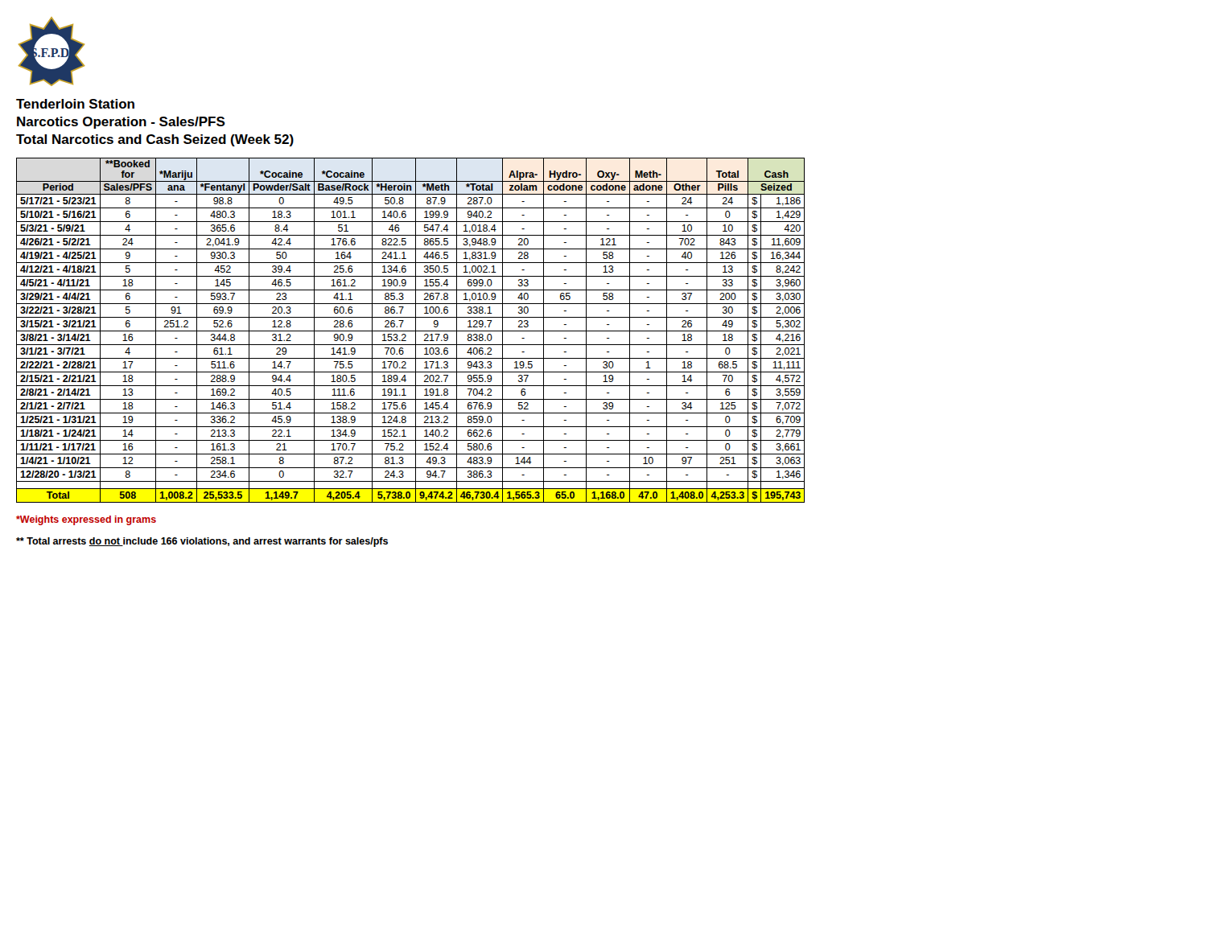S.F.P.D.
Tenderloin Station
Narcotics Operation - Sales/PFS
Total Narcotics and Cash Seized (Week 52)
| | **Booked for | *Mariju | | *Cocaine | *Cocaine | | | | Alpra- | Hydro- | Oxy- | Meth- | | Total | Cash |
| --- | --- | --- | --- | --- | --- | --- | --- | --- | --- | --- | --- | --- | --- | --- | --- |
| Period | Sales/PFS | ana | *Fentanyl | Powder/Salt | Base/Rock | *Heroin | *Meth | *Total | zolam | codone | codone | adone | Other | Pills | Seized |
| 5/17/21 - 5/23/21 | 8 | - | 98.8 | 0 | 49.5 | 50.8 | 87.9 | 287.0 | - | - | - | - | 24 | 24 | $ | 1,186 |
| 5/10/21 - 5/16/21 | 6 | - | 480.3 | 18.3 | 101.1 | 140.6 | 199.9 | 940.2 | - | - | - | - | - | 0 | $ | 1,429 |
| 5/3/21 - 5/9/21 | 4 | - | 365.6 | 8.4 | 51 | 46 | 547.4 | 1,018.4 | - | - | - | - | 10 | 10 | $ | 420 |
| 4/26/21 - 5/2/21 | 24 | - | 2,041.9 | 42.4 | 176.6 | 822.5 | 865.5 | 3,948.9 | 20 | - | 121 | - | 702 | 843 | $ | 11,609 |
| 4/19/21 - 4/25/21 | 9 | - | 930.3 | 50 | 164 | 241.1 | 446.5 | 1,831.9 | 28 | - | 58 | - | 40 | 126 | $ | 16,344 |
| 4/12/21 - 4/18/21 | 5 | - | 452 | 39.4 | 25.6 | 134.6 | 350.5 | 1,002.1 | - | - | 13 | - | - | 13 | $ | 8,242 |
| 4/5/21 - 4/11/21 | 18 | - | 145 | 46.5 | 161.2 | 190.9 | 155.4 | 699.0 | 33 | - | - | - | - | 33 | $ | 3,960 |
| 3/29/21 - 4/4/21 | 6 | - | 593.7 | 23 | 41.1 | 85.3 | 267.8 | 1,010.9 | 40 | 65 | 58 | - | 37 | 200 | $ | 3,030 |
| 3/22/21 - 3/28/21 | 5 | 91 | 69.9 | 20.3 | 60.6 | 86.7 | 100.6 | 338.1 | 30 | - | - | - | - | 30 | $ | 2,006 |
| 3/15/21 - 3/21/21 | 6 | 251.2 | 52.6 | 12.8 | 28.6 | 26.7 | 9 | 129.7 | 23 | - | - | - | 26 | 49 | $ | 5,302 |
| 3/8/21 - 3/14/21 | 16 | - | 344.8 | 31.2 | 90.9 | 153.2 | 217.9 | 838.0 | - | - | - | - | 18 | 18 | $ | 4,216 |
| 3/1/21 - 3/7/21 | 4 | - | 61.1 | 29 | 141.9 | 70.6 | 103.6 | 406.2 | - | - | - | - | - | 0 | $ | 2,021 |
| 2/22/21 - 2/28/21 | 17 | - | 511.6 | 14.7 | 75.5 | 170.2 | 171.3 | 943.3 | 19.5 | - | 30 | 1 | 18 | 68.5 | $ | 11,111 |
| 2/15/21 - 2/21/21 | 18 | - | 288.9 | 94.4 | 180.5 | 189.4 | 202.7 | 955.9 | 37 | - | 19 | - | 14 | 70 | $ | 4,572 |
| 2/8/21 - 2/14/21 | 13 | - | 169.2 | 40.5 | 111.6 | 191.1 | 191.8 | 704.2 | 6 | - | - | - | - | 6 | $ | 3,559 |
| 2/1/21 - 2/7/21 | 18 | - | 146.3 | 51.4 | 158.2 | 175.6 | 145.4 | 676.9 | 52 | - | 39 | - | 34 | 125 | $ | 7,072 |
| 1/25/21 - 1/31/21 | 19 | - | 336.2 | 45.9 | 138.9 | 124.8 | 213.2 | 859.0 | - | - | - | - | - | 0 | $ | 6,709 |
| 1/18/21 - 1/24/21 | 14 | - | 213.3 | 22.1 | 134.9 | 152.1 | 140.2 | 662.6 | - | - | - | - | - | 0 | $ | 2,779 |
| 1/11/21 - 1/17/21 | 16 | - | 161.3 | 21 | 170.7 | 75.2 | 152.4 | 580.6 | - | - | - | - | - | 0 | $ | 3,661 |
| 1/4/21 - 1/10/21 | 12 | - | 258.1 | 8 | 87.2 | 81.3 | 49.3 | 483.9 | 144 | - | - | 10 | 97 | 251 | $ | 3,063 |
| 12/28/20 - 1/3/21 | 8 | - | 234.6 | 0 | 32.7 | 24.3 | 94.7 | 386.3 | - | - | - | - | - | - | $ | 1,346 |
| Total | 508 | 1,008.2 | 25,533.5 | 1,149.7 | 4,205.4 | 5,738.0 | 9,474.2 | 46,730.4 | 1,565.3 | 65.0 | 1,168.0 | 47.0 | 1,408.0 | 4,253.3 | $ | 195,743 |
*Weights expressed in grams
** Total arrests do not include 166 violations, and arrest warrants for sales/pfs